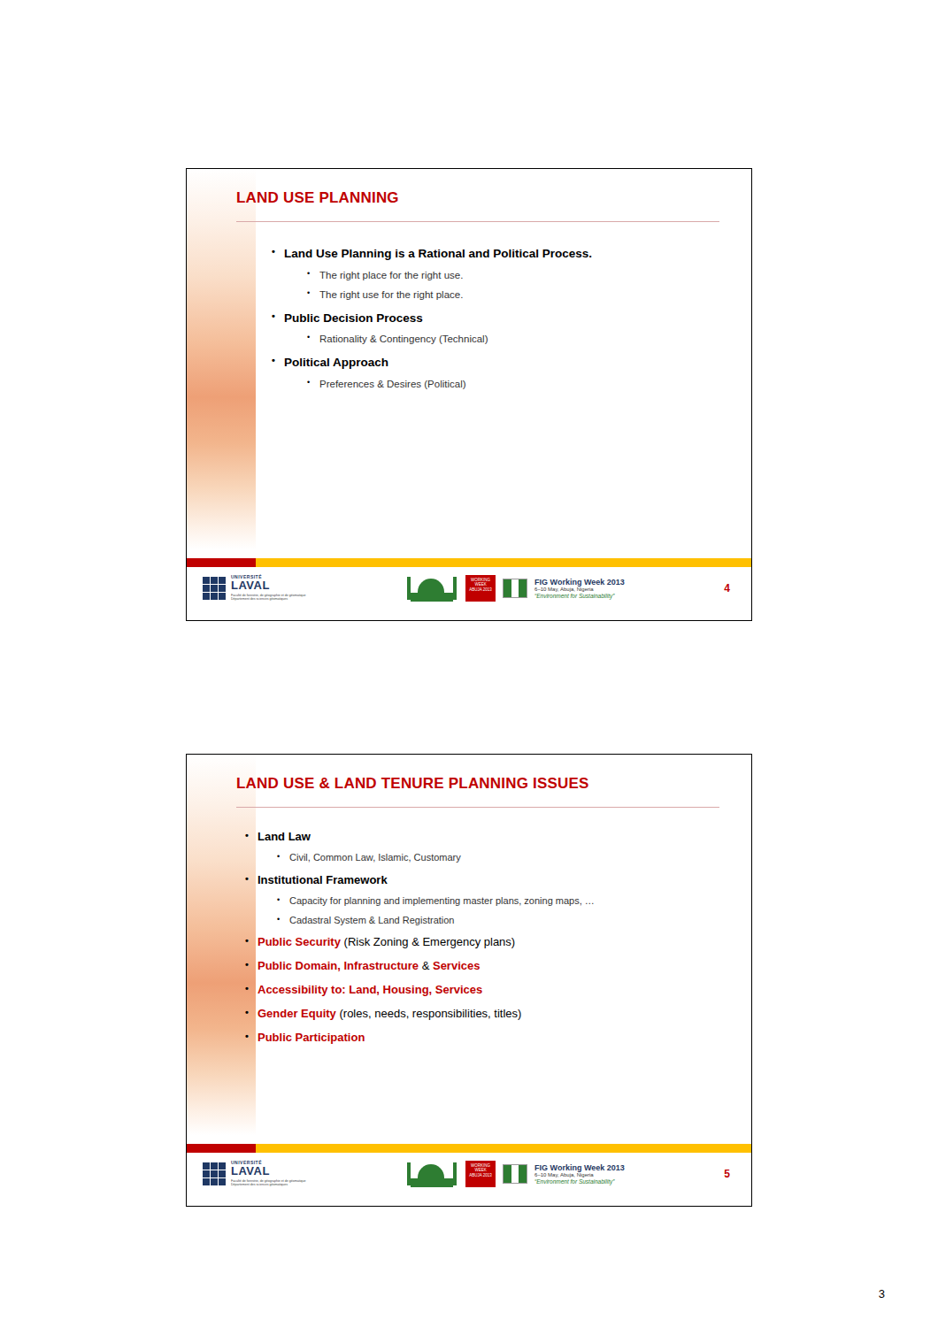LAND USE PLANNING
Land Use Planning is a Rational and Political Process.
The right place for the right use.
The right use for the right place.
Public Decision Process
Rationality & Contingency (Technical)
Political Approach
Preferences & Desires (Political)
UNIVERSITÉ
LAVAL
Faculté de forestrie, de géographie et de géomatique
Département des sciences géomatiques
WORKING
WEEK
ABUJA 2013
FIG Working Week 2013
6–10 May, Abuja, Nigeria
“Environment for Sustainability”
4
LAND USE & LAND TENURE PLANNING ISSUES
Land Law
Civil, Common Law, Islamic, Customary
Institutional Framework
Capacity for planning and implementing master plans, zoning maps, …
Cadastral System & Land Registration
Public Security (Risk Zoning & Emergency plans)
Public Domain, Infrastructure & Services
Accessibility to: Land, Housing, Services
Gender Equity (roles, needs, responsibilities, titles)
Public Participation
UNIVERSITÉ
LAVAL
Faculté de forestrie, de géographie et de géomatique
Département des sciences géomatiques
WORKING
WEEK
ABUJA 2013
FIG Working Week 2013
6–10 May, Abuja, Nigeria
“Environment for Sustainability”
5
3